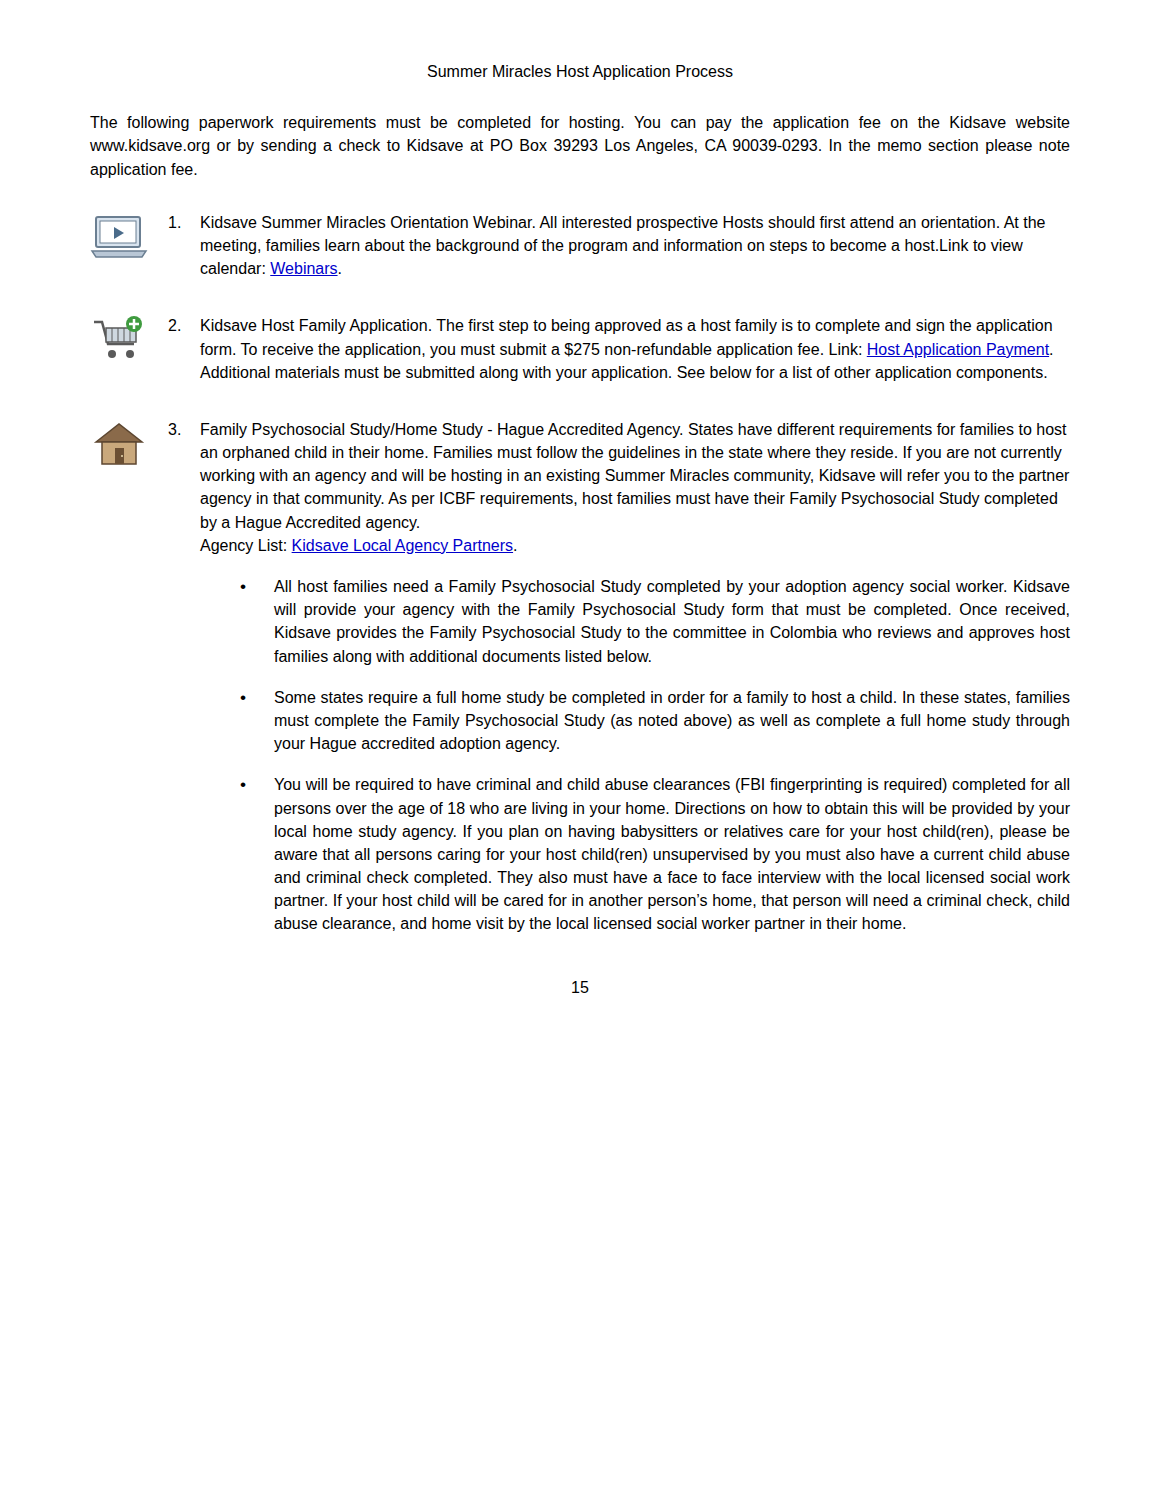Summer Miracles Host Application Process
The following paperwork requirements must be completed for hosting. You can pay the application fee on the Kidsave website www.kidsave.org or by sending a check to Kidsave at PO Box 39293 Los Angeles, CA 90039-0293. In the memo section please note application fee.
Kidsave Summer Miracles Orientation Webinar. All interested prospective Hosts should first attend an orientation. At the meeting, families learn about the background of the program and information on steps to become a host.Link to view calendar: Webinars.
Kidsave Host Family Application. The first step to being approved as a host family is to complete and sign the application form. To receive the application, you must submit a $275 non-refundable application fee. Link: Host Application Payment. Additional materials must be submitted along with your application. See below for a list of other application components.
Family Psychosocial Study/Home Study - Hague Accredited Agency. States have different requirements for families to host an orphaned child in their home. Families must follow the guidelines in the state where they reside. If you are not currently working with an agency and will be hosting in an existing Summer Miracles community, Kidsave will refer you to the partner agency in that community. As per ICBF requirements, host families must have their Family Psychosocial Study completed by a Hague Accredited agency.
Agency List: Kidsave Local Agency Partners.
All host families need a Family Psychosocial Study completed by your adoption agency social worker. Kidsave will provide your agency with the Family Psychosocial Study form that must be completed. Once received, Kidsave provides the Family Psychosocial Study to the committee in Colombia who reviews and approves host families along with additional documents listed below.
Some states require a full home study be completed in order for a family to host a child. In these states, families must complete the Family Psychosocial Study (as noted above) as well as complete a full home study through your Hague accredited adoption agency.
You will be required to have criminal and child abuse clearances (FBI fingerprinting is required) completed for all persons over the age of 18 who are living in your home. Directions on how to obtain this will be provided by your local home study agency. If you plan on having babysitters or relatives care for your host child(ren), please be aware that all persons caring for your host child(ren) unsupervised by you must also have a current child abuse and criminal check completed. They also must have a face to face interview with the local licensed social work partner. If your host child will be cared for in another person’s home, that person will need a criminal check, child abuse clearance, and home visit by the local licensed social worker partner in their home.
15